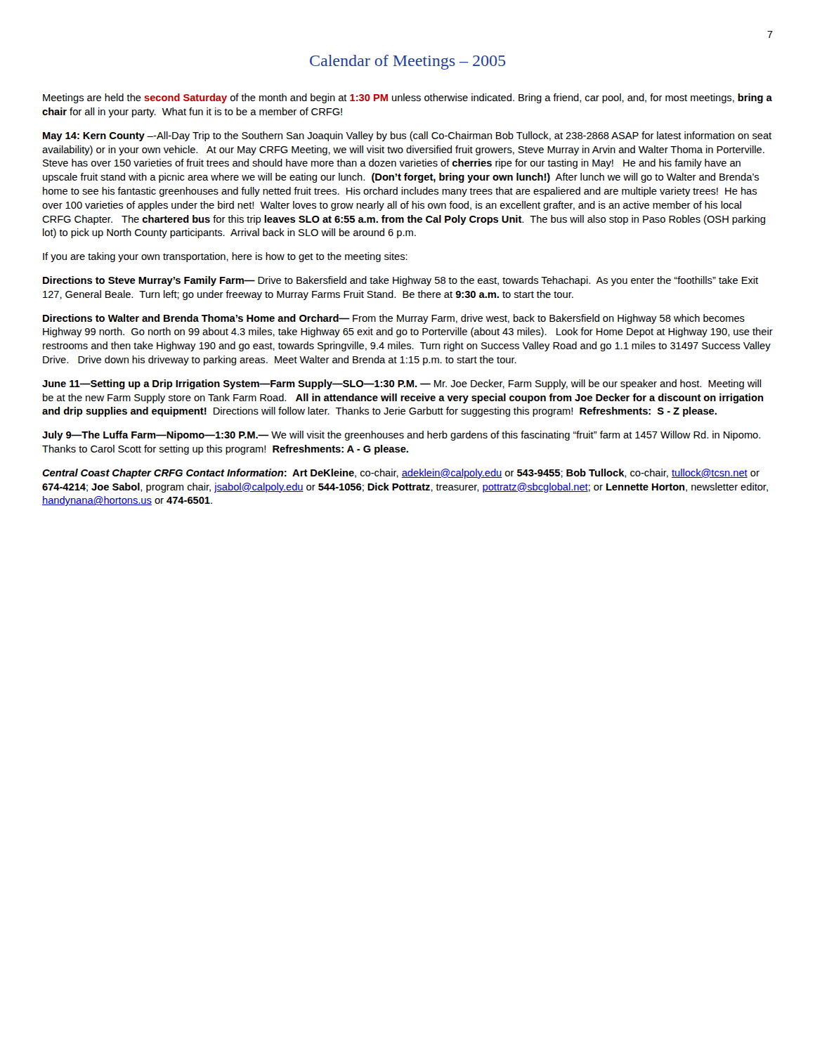7
Calendar of Meetings – 2005
Meetings are held the second Saturday of the month and begin at 1:30 PM unless otherwise indicated. Bring a friend, car pool, and, for most meetings, bring a chair for all in your party. What fun it is to be a member of CRFG!
May 14: Kern County –-All-Day Trip to the Southern San Joaquin Valley by bus (call Co-Chairman Bob Tullock, at 238-2868 ASAP for latest information on seat availability) or in your own vehicle. At our May CRFG Meeting, we will visit two diversified fruit growers, Steve Murray in Arvin and Walter Thoma in Porterville. Steve has over 150 varieties of fruit trees and should have more than a dozen varieties of cherries ripe for our tasting in May! He and his family have an upscale fruit stand with a picnic area where we will be eating our lunch. (Don’t forget, bring your own lunch!) After lunch we will go to Walter and Brenda’s home to see his fantastic greenhouses and fully netted fruit trees. His orchard includes many trees that are espaliered and are multiple variety trees! He has over 100 varieties of apples under the bird net! Walter loves to grow nearly all of his own food, is an excellent grafter, and is an active member of his local CRFG Chapter. The chartered bus for this trip leaves SLO at 6:55 a.m. from the Cal Poly Crops Unit. The bus will also stop in Paso Robles (OSH parking lot) to pick up North County participants. Arrival back in SLO will be around 6 p.m.
If you are taking your own transportation, here is how to get to the meeting sites:
Directions to Steve Murray’s Family Farm— Drive to Bakersfield and take Highway 58 to the east, towards Tehachapi. As you enter the “foothills” take Exit 127, General Beale. Turn left; go under freeway to Murray Farms Fruit Stand. Be there at 9:30 a.m. to start the tour.
Directions to Walter and Brenda Thoma’s Home and Orchard— From the Murray Farm, drive west, back to Bakersfield on Highway 58 which becomes Highway 99 north. Go north on 99 about 4.3 miles, take Highway 65 exit and go to Porterville (about 43 miles). Look for Home Depot at Highway 190, use their restrooms and then take Highway 190 and go east, towards Springville, 9.4 miles. Turn right on Success Valley Road and go 1.1 miles to 31497 Success Valley Drive. Drive down his driveway to parking areas. Meet Walter and Brenda at 1:15 p.m. to start the tour.
June 11—Setting up a Drip Irrigation System—Farm Supply—SLO—1:30 P.M. — Mr. Joe Decker, Farm Supply, will be our speaker and host. Meeting will be at the new Farm Supply store on Tank Farm Road. All in attendance will receive a very special coupon from Joe Decker for a discount on irrigation and drip supplies and equipment! Directions will follow later. Thanks to Jerie Garbutt for suggesting this program! Refreshments: S - Z please.
July 9—The Luffa Farm—Nipomo—1:30 P.M.— We will visit the greenhouses and herb gardens of this fascinating “fruit” farm at 1457 Willow Rd. in Nipomo. Thanks to Carol Scott for setting up this program! Refreshments: A - G please.
Central Coast Chapter CRFG Contact Information: Art DeKleine, co-chair, adeklein@calpoly.edu or 543-9455; Bob Tullock, co-chair, tullock@tcsn.net or 674-4214; Joe Sabol, program chair, jsabol@calpoly.edu or 544-1056; Dick Pottratz, treasurer, pottratz@sbcglobal.net; or Lennette Horton, newsletter editor, handynana@hortons.us or 474-6501.